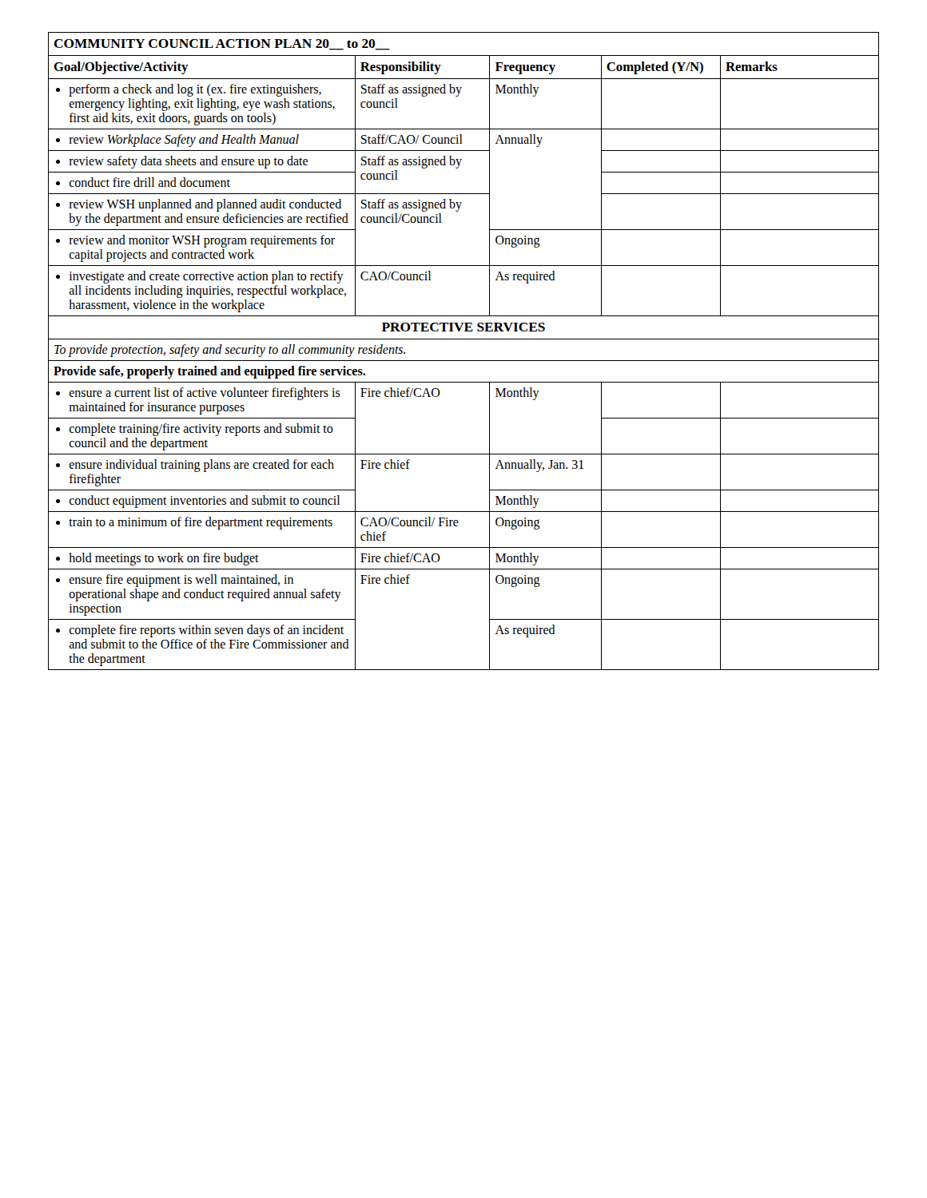COMMUNITY COUNCIL ACTION PLAN 20__ to 20__
| Goal/Objective/Activity | Responsibility | Frequency | Completed (Y/N) | Remarks |
| --- | --- | --- | --- | --- |
| perform a check and log it (ex. fire extinguishers, emergency lighting, exit lighting, eye wash stations, first aid kits, exit doors, guards on tools) | Staff as assigned by council | Monthly | | |
| review Workplace Safety and Health Manual | Staff/CAO/ Council | Annually | | |
| review safety data sheets and ensure up to date | Staff as assigned by council | | |
| conduct fire drill and document | | |
| review WSH unplanned and planned audit conducted by the department and ensure deficiencies are rectified | Staff as assigned by council/Council | | |
| review and monitor WSH program requirements for capital projects and contracted work | Ongoing | | |
| investigate and create corrective action plan to rectify all incidents including inquiries, respectful workplace, harassment, violence in the workplace | CAO/Council | As required | | |
| PROTECTIVE SERVICES |
| To provide protection, safety and security to all community residents. |
| Provide safe, properly trained and equipped fire services. |
| ensure a current list of active volunteer firefighters is maintained for insurance purposes | Fire chief/CAO | Monthly | | |
| complete training/fire activity reports and submit to council and the department | | |
| ensure individual training plans are created for each firefighter | Fire chief | Annually, Jan. 31 | | |
| conduct equipment inventories and submit to council | Monthly | | |
| train to a minimum of fire department requirements | CAO/Council/ Fire chief | Ongoing | | |
| hold meetings to work on fire budget | Fire chief/CAO | Monthly | | |
| ensure fire equipment is well maintained, in operational shape and conduct required annual safety inspection | Fire chief | Ongoing | | |
| complete fire reports within seven days of an incident and submit to the Office of the Fire Commissioner and the department | As required | | |